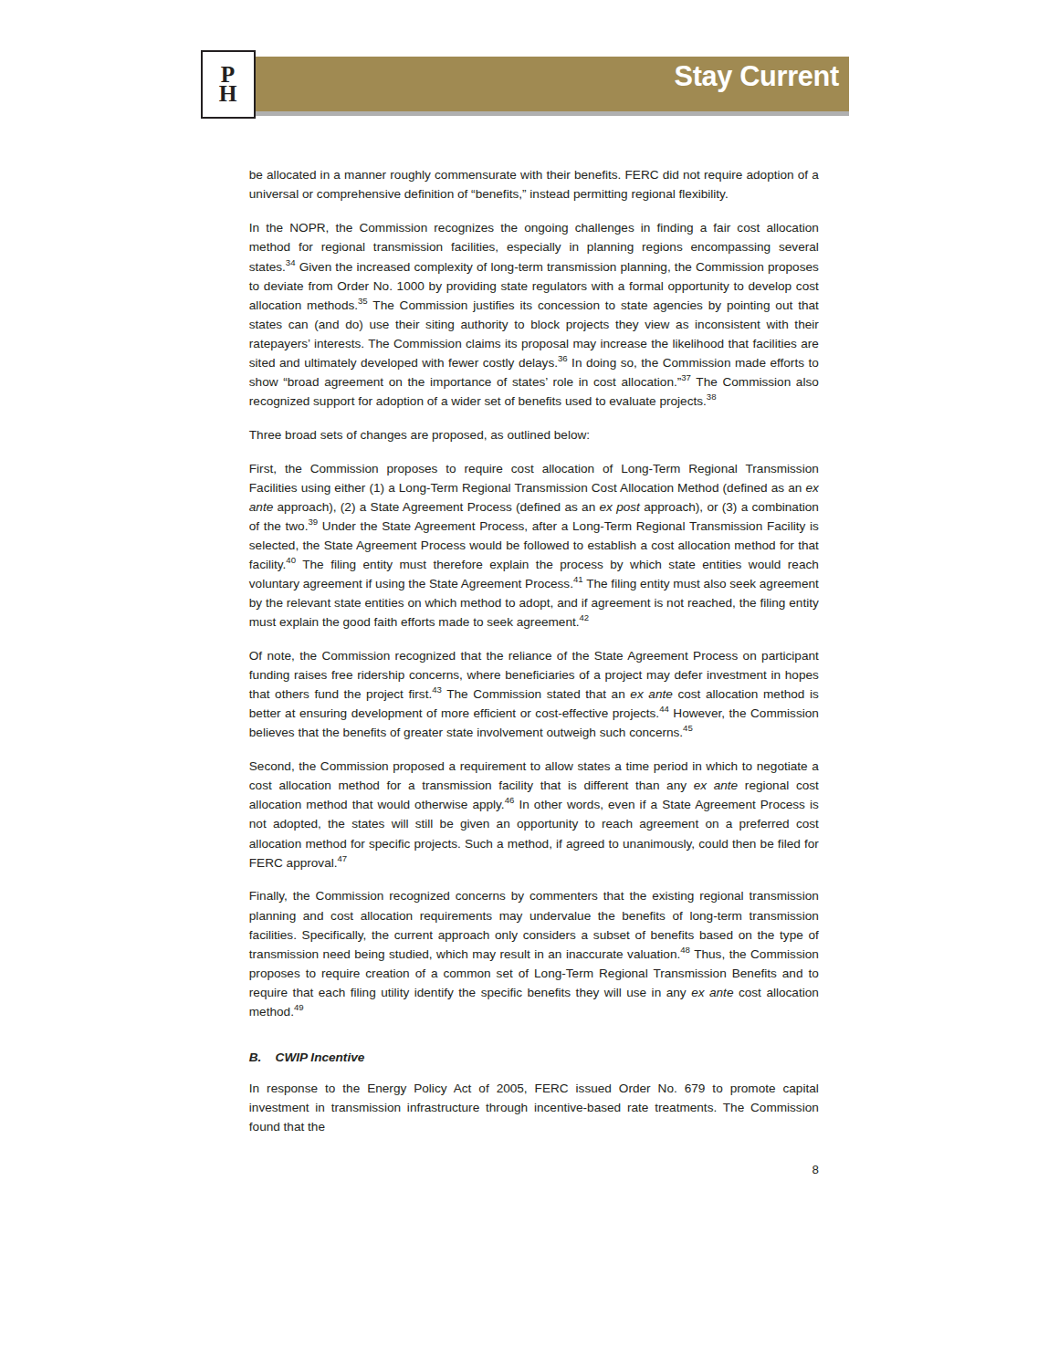PH
Stay Current
be allocated in a manner roughly commensurate with their benefits. FERC did not require adoption of a universal or comprehensive definition of “benefits,” instead permitting regional flexibility.
In the NOPR, the Commission recognizes the ongoing challenges in finding a fair cost allocation method for regional transmission facilities, especially in planning regions encompassing several states.34 Given the increased complexity of long-term transmission planning, the Commission proposes to deviate from Order No. 1000 by providing state regulators with a formal opportunity to develop cost allocation methods.35 The Commission justifies its concession to state agencies by pointing out that states can (and do) use their siting authority to block projects they view as inconsistent with their ratepayers’ interests. The Commission claims its proposal may increase the likelihood that facilities are sited and ultimately developed with fewer costly delays.36 In doing so, the Commission made efforts to show “broad agreement on the importance of states’ role in cost allocation.”37 The Commission also recognized support for adoption of a wider set of benefits used to evaluate projects.38
Three broad sets of changes are proposed, as outlined below:
First, the Commission proposes to require cost allocation of Long-Term Regional Transmission Facilities using either (1) a Long-Term Regional Transmission Cost Allocation Method (defined as an ex ante approach), (2) a State Agreement Process (defined as an ex post approach), or (3) a combination of the two.39 Under the State Agreement Process, after a Long-Term Regional Transmission Facility is selected, the State Agreement Process would be followed to establish a cost allocation method for that facility.40 The filing entity must therefore explain the process by which state entities would reach voluntary agreement if using the State Agreement Process.41 The filing entity must also seek agreement by the relevant state entities on which method to adopt, and if agreement is not reached, the filing entity must explain the good faith efforts made to seek agreement.42
Of note, the Commission recognized that the reliance of the State Agreement Process on participant funding raises free ridership concerns, where beneficiaries of a project may defer investment in hopes that others fund the project first.43 The Commission stated that an ex ante cost allocation method is better at ensuring development of more efficient or cost-effective projects.44 However, the Commission believes that the benefits of greater state involvement outweigh such concerns.45
Second, the Commission proposed a requirement to allow states a time period in which to negotiate a cost allocation method for a transmission facility that is different than any ex ante regional cost allocation method that would otherwise apply.46 In other words, even if a State Agreement Process is not adopted, the states will still be given an opportunity to reach agreement on a preferred cost allocation method for specific projects. Such a method, if agreed to unanimously, could then be filed for FERC approval.47
Finally, the Commission recognized concerns by commenters that the existing regional transmission planning and cost allocation requirements may undervalue the benefits of long-term transmission facilities. Specifically, the current approach only considers a subset of benefits based on the type of transmission need being studied, which may result in an inaccurate valuation.48 Thus, the Commission proposes to require creation of a common set of Long-Term Regional Transmission Benefits and to require that each filing utility identify the specific benefits they will use in any ex ante cost allocation method.49
B. CWIP Incentive
In response to the Energy Policy Act of 2005, FERC issued Order No. 679 to promote capital investment in transmission infrastructure through incentive-based rate treatments. The Commission found that the
8